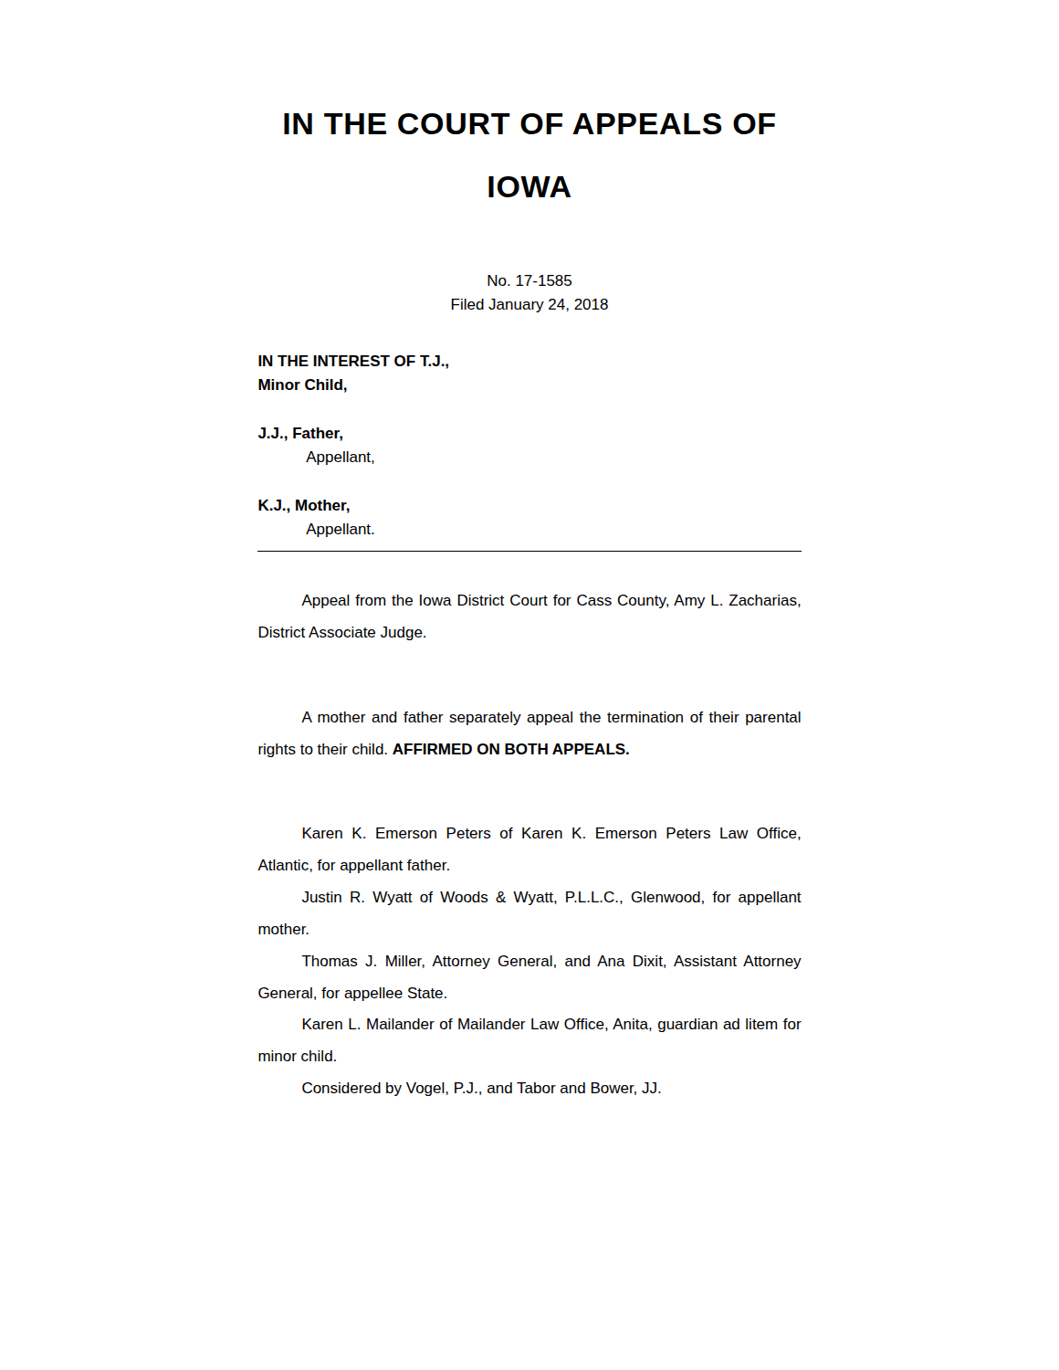IN THE COURT OF APPEALS OF IOWA
No. 17-1585
Filed January 24, 2018
IN THE INTEREST OF T.J.,
Minor Child,
J.J., Father,
Appellant,
K.J., Mother,
Appellant.
Appeal from the Iowa District Court for Cass County, Amy L. Zacharias, District Associate Judge.
A mother and father separately appeal the termination of their parental rights to their child. AFFIRMED ON BOTH APPEALS.
Karen K. Emerson Peters of Karen K. Emerson Peters Law Office, Atlantic, for appellant father.
Justin R. Wyatt of Woods & Wyatt, P.L.L.C., Glenwood, for appellant mother.
Thomas J. Miller, Attorney General, and Ana Dixit, Assistant Attorney General, for appellee State.
Karen L. Mailander of Mailander Law Office, Anita, guardian ad litem for minor child.
Considered by Vogel, P.J., and Tabor and Bower, JJ.